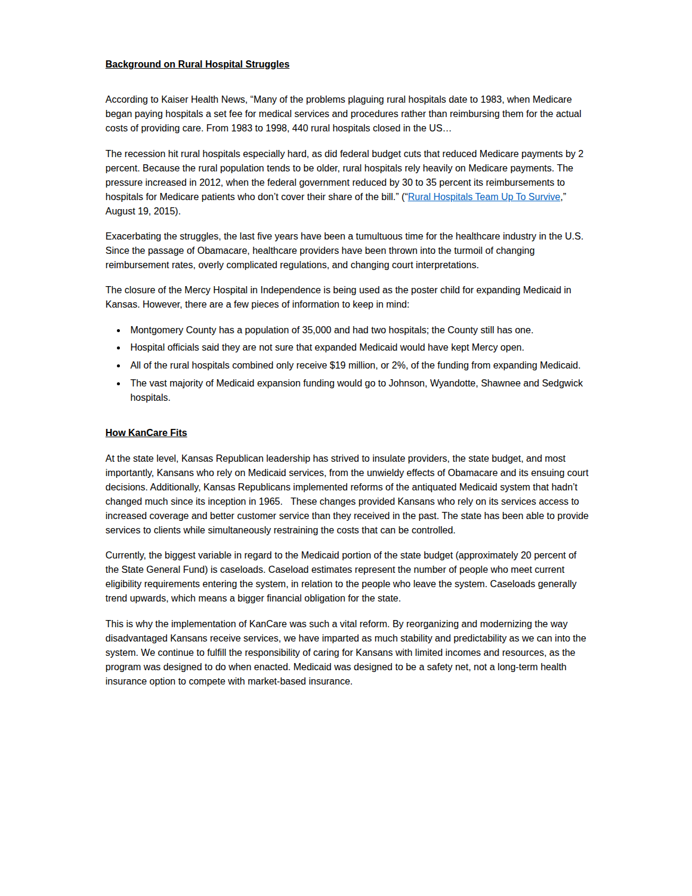Background on Rural Hospital Struggles
According to Kaiser Health News, “Many of the problems plaguing rural hospitals date to 1983, when Medicare began paying hospitals a set fee for medical services and procedures rather than reimbursing them for the actual costs of providing care. From 1983 to 1998, 440 rural hospitals closed in the US…
The recession hit rural hospitals especially hard, as did federal budget cuts that reduced Medicare payments by 2 percent. Because the rural population tends to be older, rural hospitals rely heavily on Medicare payments. The pressure increased in 2012, when the federal government reduced by 30 to 35 percent its reimbursements to hospitals for Medicare patients who don’t cover their share of the bill.” (“Rural Hospitals Team Up To Survive,” August 19, 2015).
Exacerbating the struggles, the last five years have been a tumultuous time for the healthcare industry in the U.S. Since the passage of Obamacare, healthcare providers have been thrown into the turmoil of changing reimbursement rates, overly complicated regulations, and changing court interpretations.
The closure of the Mercy Hospital in Independence is being used as the poster child for expanding Medicaid in Kansas. However, there are a few pieces of information to keep in mind:
Montgomery County has a population of 35,000 and had two hospitals; the County still has one.
Hospital officials said they are not sure that expanded Medicaid would have kept Mercy open.
All of the rural hospitals combined only receive $19 million, or 2%, of the funding from expanding Medicaid.
The vast majority of Medicaid expansion funding would go to Johnson, Wyandotte, Shawnee and Sedgwick hospitals.
How KanCare Fits
At the state level, Kansas Republican leadership has strived to insulate providers, the state budget, and most importantly, Kansans who rely on Medicaid services, from the unwieldy effects of Obamacare and its ensuing court decisions. Additionally, Kansas Republicans implemented reforms of the antiquated Medicaid system that hadn’t changed much since its inception in 1965. These changes provided Kansans who rely on its services access to increased coverage and better customer service than they received in the past. The state has been able to provide services to clients while simultaneously restraining the costs that can be controlled.
Currently, the biggest variable in regard to the Medicaid portion of the state budget (approximately 20 percent of the State General Fund) is caseloads. Caseload estimates represent the number of people who meet current eligibility requirements entering the system, in relation to the people who leave the system. Caseloads generally trend upwards, which means a bigger financial obligation for the state.
This is why the implementation of KanCare was such a vital reform. By reorganizing and modernizing the way disadvantaged Kansans receive services, we have imparted as much stability and predictability as we can into the system. We continue to fulfill the responsibility of caring for Kansans with limited incomes and resources, as the program was designed to do when enacted. Medicaid was designed to be a safety net, not a long-term health insurance option to compete with market-based insurance.